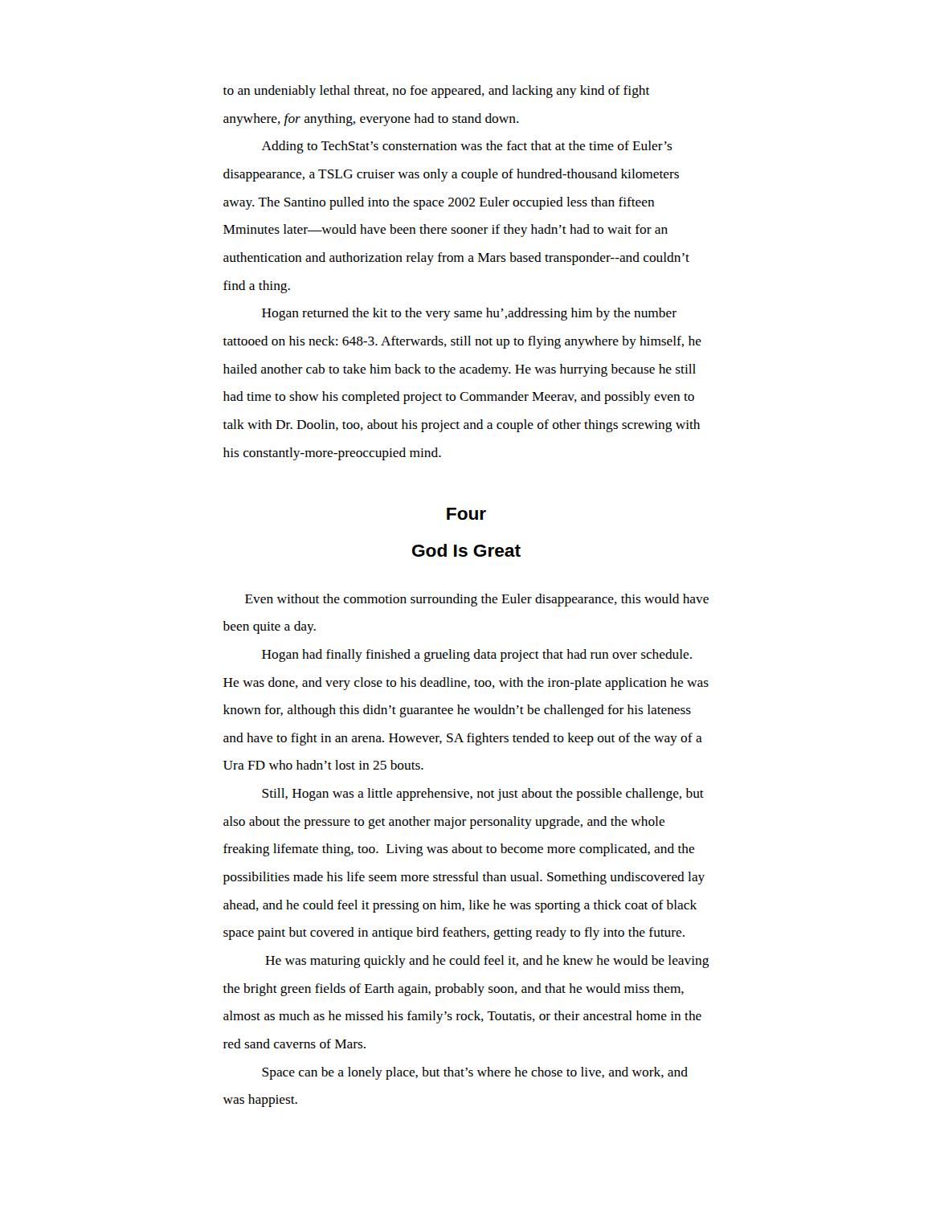to an undeniably lethal threat, no foe appeared, and lacking any kind of fight anywhere, for anything, everyone had to stand down.
Adding to TechStat’s consternation was the fact that at the time of Euler’s disappearance, a TSLG cruiser was only a couple of hundred-thousand kilometers away. The Santino pulled into the space 2002 Euler occupied less than fifteen Mminutes later—would have been there sooner if they hadn’t had to wait for an authentication and authorization relay from a Mars based transponder--and couldn’t find a thing.
Hogan returned the kit to the very same hu’,addressing him by the number tattooed on his neck: 648-3. Afterwards, still not up to flying anywhere by himself, he hailed another cab to take him back to the academy. He was hurrying because he still had time to show his completed project to Commander Meerav, and possibly even to talk with Dr. Doolin, too, about his project and a couple of other things screwing with his constantly-more-preoccupied mind.
Four
God Is Great
Even without the commotion surrounding the Euler disappearance, this would have been quite a day.
Hogan had finally finished a grueling data project that had run over schedule. He was done, and very close to his deadline, too, with the iron-plate application he was known for, although this didn’t guarantee he wouldn’t be challenged for his lateness and have to fight in an arena. However, SA fighters tended to keep out of the way of a Ura FD who hadn’t lost in 25 bouts.
Still, Hogan was a little apprehensive, not just about the possible challenge, but also about the pressure to get another major personality upgrade, and the whole freaking lifemate thing, too. Living was about to become more complicated, and the possibilities made his life seem more stressful than usual. Something undiscovered lay ahead, and he could feel it pressing on him, like he was sporting a thick coat of black space paint but covered in antique bird feathers, getting ready to fly into the future.
He was maturing quickly and he could feel it, and he knew he would be leaving the bright green fields of Earth again, probably soon, and that he would miss them, almost as much as he missed his family’s rock, Toutatis, or their ancestral home in the red sand caverns of Mars.
Space can be a lonely place, but that’s where he chose to live, and work, and was happiest.